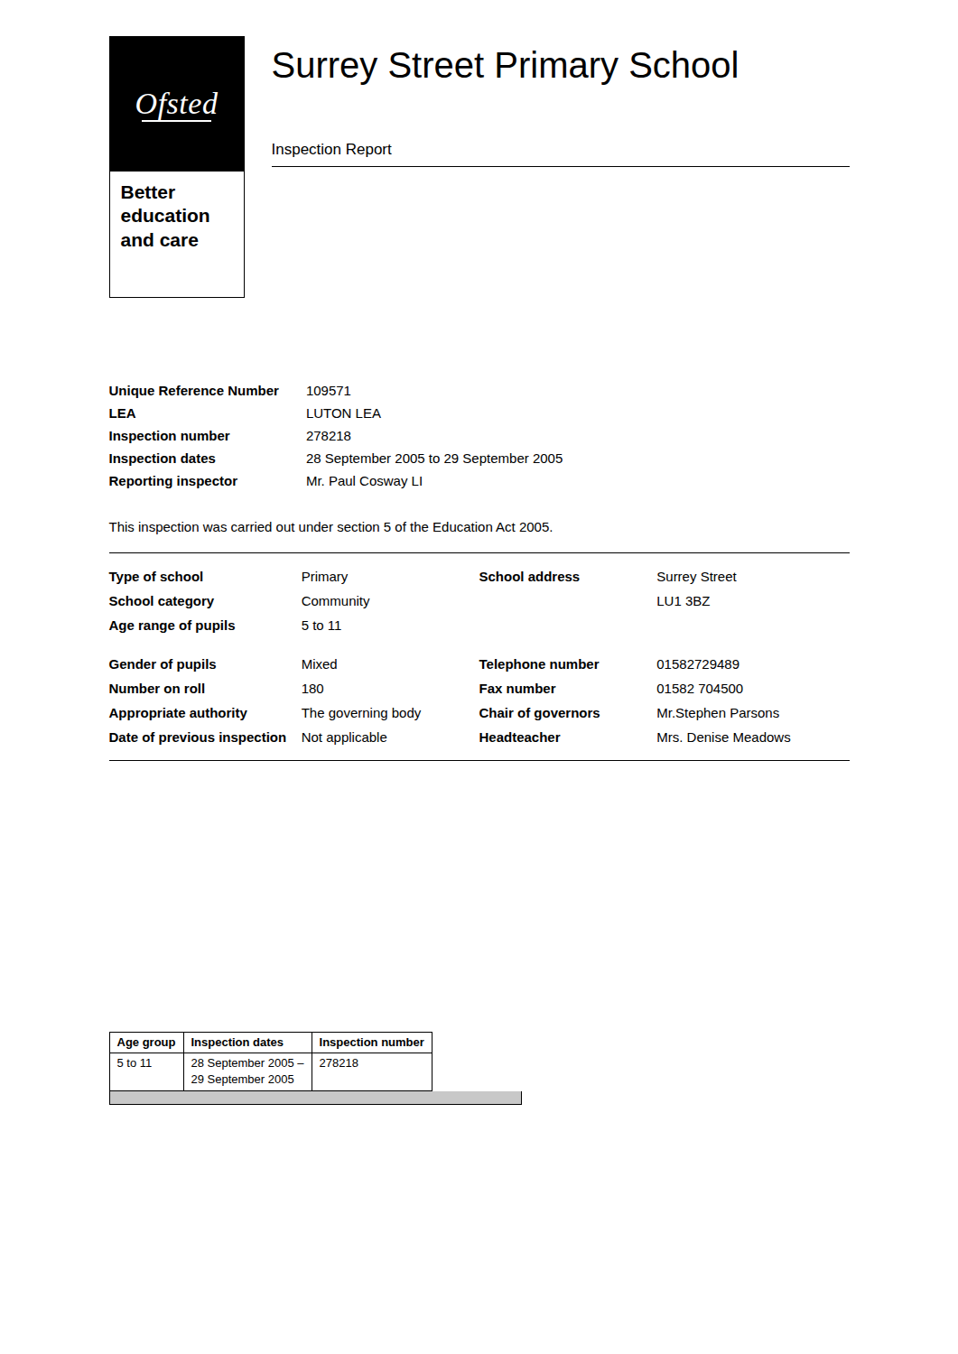Ofsted
Better
education
and care
Surrey Street Primary School
Inspection Report
| Unique Reference Number | 109571 |
| LEA | LUTON LEA |
| Inspection number | 278218 |
| Inspection dates | 28 September 2005 to 29 September 2005 |
| Reporting inspector | Mr. Paul Cosway LI |
This inspection was carried out under section 5 of the Education Act 2005.
| Type of school | Primary | School address | Surrey Street |
| School category | Community | | LU1 3BZ |
| Age range of pupils | 5 to 11 | | |
| Gender of pupils | Mixed | Telephone number | 01582729489 |
| Number on roll | 180 | Fax number | 01582 704500 |
| Appropriate authority | The governing body | Chair of governors | Mr.Stephen Parsons |
| Date of previous inspection | Not applicable | Headteacher | Mrs. Denise Meadows |
| Age group | Inspection dates | Inspection number |
| --- | --- | --- |
| 5 to 11 | 28 September 2005 – 29 September 2005 | 278218 |